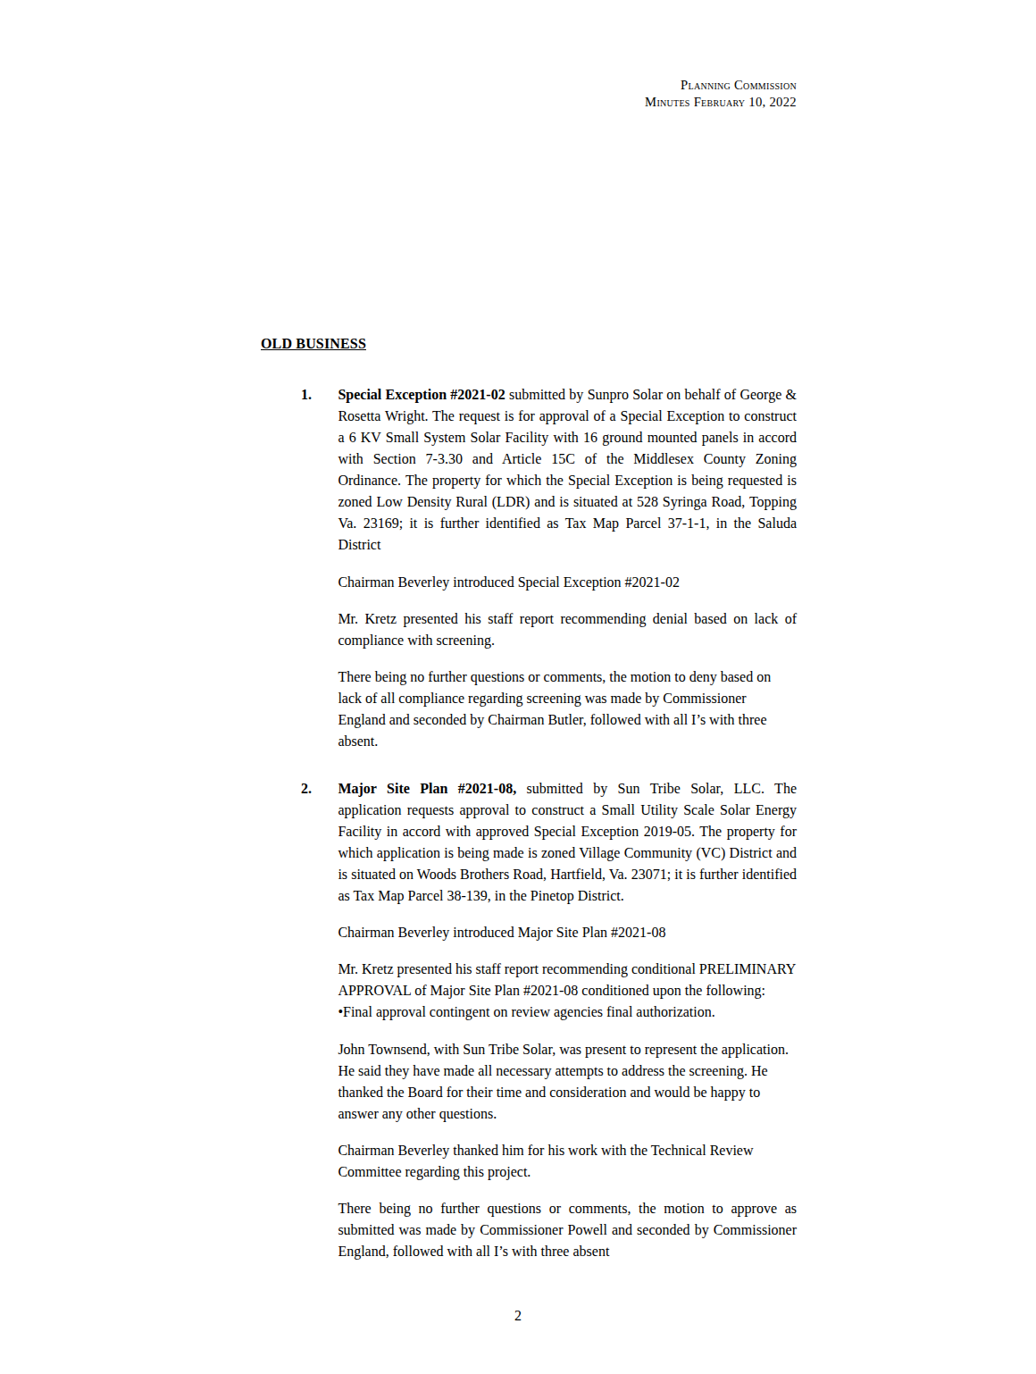Planning Commission
Minutes February 10, 2022
OLD BUSINESS
Special Exception #2021-02 submitted by Sunpro Solar on behalf of George & Rosetta Wright. The request is for approval of a Special Exception to construct a 6 KV Small System Solar Facility with 16 ground mounted panels in accord with Section 7-3.30 and Article 15C of the Middlesex County Zoning Ordinance. The property for which the Special Exception is being requested is zoned Low Density Rural (LDR) and is situated at 528 Syringa Road, Topping Va. 23169; it is further identified as Tax Map Parcel 37-1-1, in the Saluda District
Chairman Beverley introduced Special Exception #2021-02
Mr. Kretz presented his staff report recommending denial based on lack of compliance with screening.
There being no further questions or comments, the motion to deny based on lack of all compliance regarding screening was made by Commissioner England and seconded by Chairman Butler, followed with all I’s with three absent.
Major Site Plan #2021-08, submitted by Sun Tribe Solar, LLC. The application requests approval to construct a Small Utility Scale Solar Energy Facility in accord with approved Special Exception 2019-05. The property for which application is being made is zoned Village Community (VC) District and is situated on Woods Brothers Road, Hartfield, Va. 23071; it is further identified as Tax Map Parcel 38-139, in the Pinetop District.
Chairman Beverley introduced Major Site Plan #2021-08
Mr. Kretz presented his staff report recommending conditional PRELIMINARY APPROVAL of Major Site Plan #2021-08 conditioned upon the following:
•Final approval contingent on review agencies final authorization.
John Townsend, with Sun Tribe Solar, was present to represent the application. He said they have made all necessary attempts to address the screening. He thanked the Board for their time and consideration and would be happy to answer any other questions.
Chairman Beverley thanked him for his work with the Technical Review Committee regarding this project.
There being no further questions or comments, the motion to approve as submitted was made by Commissioner Powell and seconded by Commissioner England, followed with all I’s with three absent
2